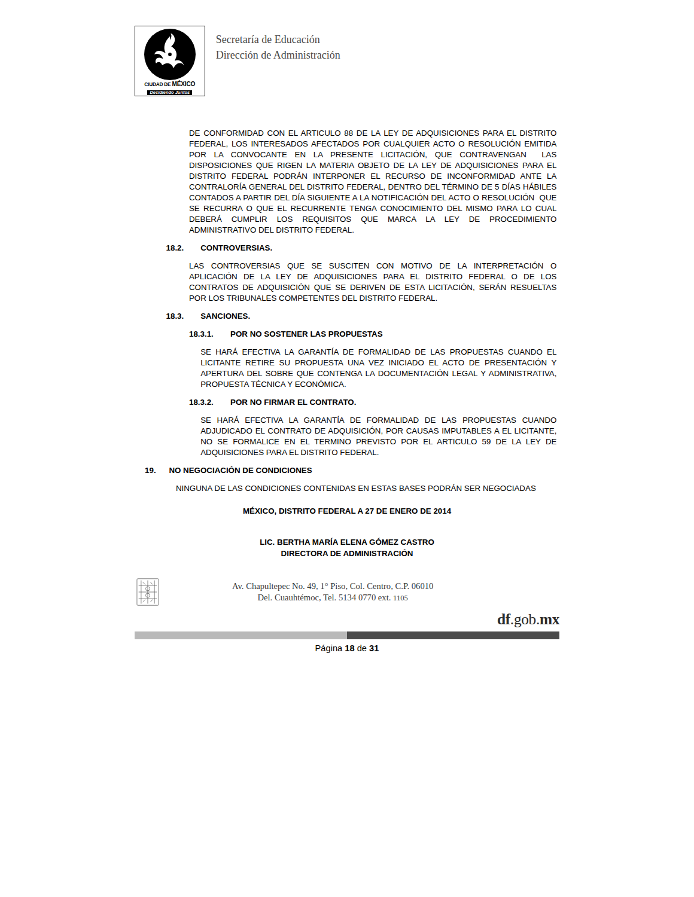CIUDAD DE MÉXICO
Decidiendo Juntos
Secretaría de Educación
Dirección de Administración
DE CONFORMIDAD CON EL ARTICULO 88 DE LA LEY DE ADQUISICIONES PARA EL DISTRITO FEDERAL, LOS INTERESADOS AFECTADOS POR CUALQUIER ACTO O RESOLUCIÓN EMITIDA POR LA CONVOCANTE EN LA PRESENTE LICITACIÓN, QUE CONTRAVENGAN LAS DISPOSICIONES QUE RIGEN LA MATERIA OBJETO DE LA LEY DE ADQUISICIONES PARA EL DISTRITO FEDERAL PODRÁN INTERPONER EL RECURSO DE INCONFORMIDAD ANTE LA CONTRALORÍA GENERAL DEL DISTRITO FEDERAL, DENTRO DEL TÉRMINO DE 5 DÍAS HÁBILES CONTADOS A PARTIR DEL DÍA SIGUIENTE A LA NOTIFICACIÓN DEL ACTO O RESOLUCIÓN QUE SE RECURRA O QUE EL RECURRENTE TENGA CONOCIMIENTO DEL MISMO PARA LO CUAL DEBERÁ CUMPLIR LOS REQUISITOS QUE MARCA LA LEY DE PROCEDIMIENTO ADMINISTRATIVO DEL DISTRITO FEDERAL.
18.2. CONTROVERSIAS.
LAS CONTROVERSIAS QUE SE SUSCITEN CON MOTIVO DE LA INTERPRETACIÓN O APLICACIÓN DE LA LEY DE ADQUISICIONES PARA EL DISTRITO FEDERAL O DE LOS CONTRATOS DE ADQUISICIÓN QUE SE DERIVEN DE ESTA LICITACIÓN, SERÁN RESUELTAS POR LOS TRIBUNALES COMPETENTES DEL DISTRITO FEDERAL.
18.3. SANCIONES.
18.3.1. POR NO SOSTENER LAS PROPUESTAS
SE HARÁ EFECTIVA LA GARANTÍA DE FORMALIDAD DE LAS PROPUESTAS CUANDO EL LICITANTE RETIRE SU PROPUESTA UNA VEZ INICIADO EL ACTO DE PRESENTACIÓN Y APERTURA DEL SOBRE QUE CONTENGA LA DOCUMENTACIÓN LEGAL Y ADMINISTRATIVA, PROPUESTA TÉCNICA Y ECONÓMICA.
18.3.2. POR NO FIRMAR EL CONTRATO.
SE HARÁ EFECTIVA LA GARANTÍA DE FORMALIDAD DE LAS PROPUESTAS CUANDO ADJUDICADO EL CONTRATO DE ADQUISICIÓN, POR CAUSAS IMPUTABLES A EL LICITANTE, NO SE FORMALICE EN EL TERMINO PREVISTO POR EL ARTICULO 59 DE LA LEY DE ADQUISICIONES PARA EL DISTRITO FEDERAL.
19. NO NEGOCIACIÓN DE CONDICIONES
NINGUNA DE LAS CONDICIONES CONTENIDAS EN ESTAS BASES PODRÁN SER NEGOCIADAS
MÉXICO, DISTRITO FEDERAL A 27 DE ENERO DE 2014
LIC. BERTHA MARÍA ELENA GÓMEZ CASTRO
DIRECTORA DE ADMINISTRACIÓN
Av. Chapultepec No. 49, 1° Piso, Col. Centro, C.P. 06010
Del. Cuauhtémoc, Tel. 5134 0770 ext. 1105
df.gob.mx
Página 18 de 31